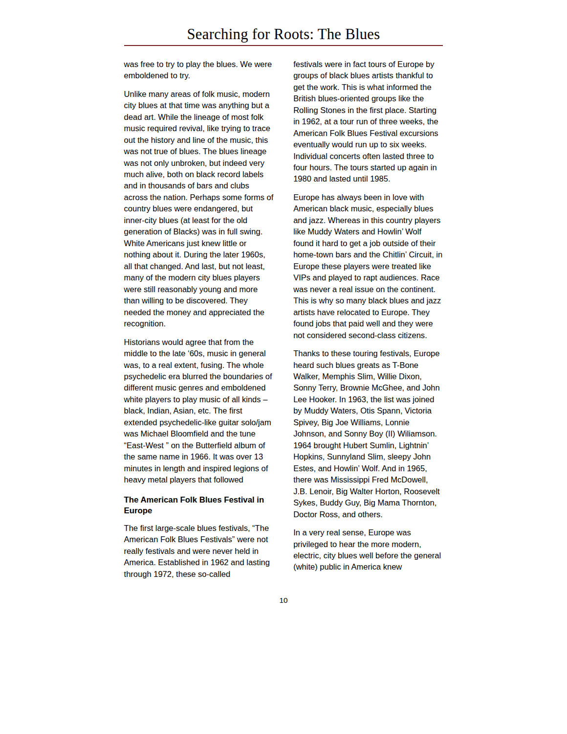Searching for Roots: The Blues
was free to try to play the blues. We were emboldened to try.
Unlike many areas of folk music, modern city blues at that time was anything but a dead art. While the lineage of most folk music required revival, like trying to trace out the history and line of the music, this was not true of blues. The blues lineage was not only unbroken, but indeed very much alive, both on black record labels and in thousands of bars and clubs across the nation. Perhaps some forms of country blues were endangered, but inner-city blues (at least for the old generation of Blacks) was in full swing. White Americans just knew little or nothing about it. During the later 1960s, all that changed. And last, but not least, many of the modern city blues players were still reasonably young and more than willing to be discovered. They needed the money and appreciated the recognition.
Historians would agree that from the middle to the late ‘60s, music in general was, to a real extent, fusing. The whole psychedelic era blurred the boundaries of different music genres and emboldened white players to play music of all kinds – black, Indian, Asian, etc. The first extended psychedelic-like guitar solo/jam was Michael Bloomfield and the tune “East-West ” on the Butterfield album of the same name in 1966. It was over 13 minutes in length and inspired legions of heavy metal players that followed
The American Folk Blues Festival in Europe
The first large-scale blues festivals, “The American Folk Blues Festivals” were not really festivals and were never held in America. Established in 1962 and lasting through 1972, these so-called
festivals were in fact tours of Europe by groups of black blues artists thankful to get the work. This is what informed the British blues-oriented groups like the Rolling Stones in the first place. Starting in 1962, at a tour run of three weeks, the American Folk Blues Festival excursions eventually would run up to six weeks. Individual concerts often lasted three to four hours. The tours started up again in 1980 and lasted until 1985.
Europe has always been in love with American black music, especially blues and jazz. Whereas in this country players like Muddy Waters and Howlin’ Wolf found it hard to get a job outside of their home-town bars and the Chitlin’ Circuit, in Europe these players were treated like VIPs and played to rapt audiences. Race was never a real issue on the continent. This is why so many black blues and jazz artists have relocated to Europe. They found jobs that paid well and they were not considered second-class citizens.
Thanks to these touring festivals, Europe heard such blues greats as T-Bone Walker, Memphis Slim, Willie Dixon, Sonny Terry, Brownie McGhee, and John Lee Hooker. In 1963, the list was joined by Muddy Waters, Otis Spann, Victoria Spivey, Big Joe Williams, Lonnie Johnson, and Sonny Boy (II) Wiliamson. 1964 brought Hubert Sumlin, Lightnin’ Hopkins, Sunnyland Slim, sleepy John Estes, and Howlin’ Wolf. And in 1965, there was Mississippi Fred McDowell, J.B. Lenoir, Big Walter Horton, Roosevelt Sykes, Buddy Guy, Big Mama Thornton, Doctor Ross, and others.
In a very real sense, Europe was privileged to hear the more modern, electric, city blues well before the general (white) public in America knew
10